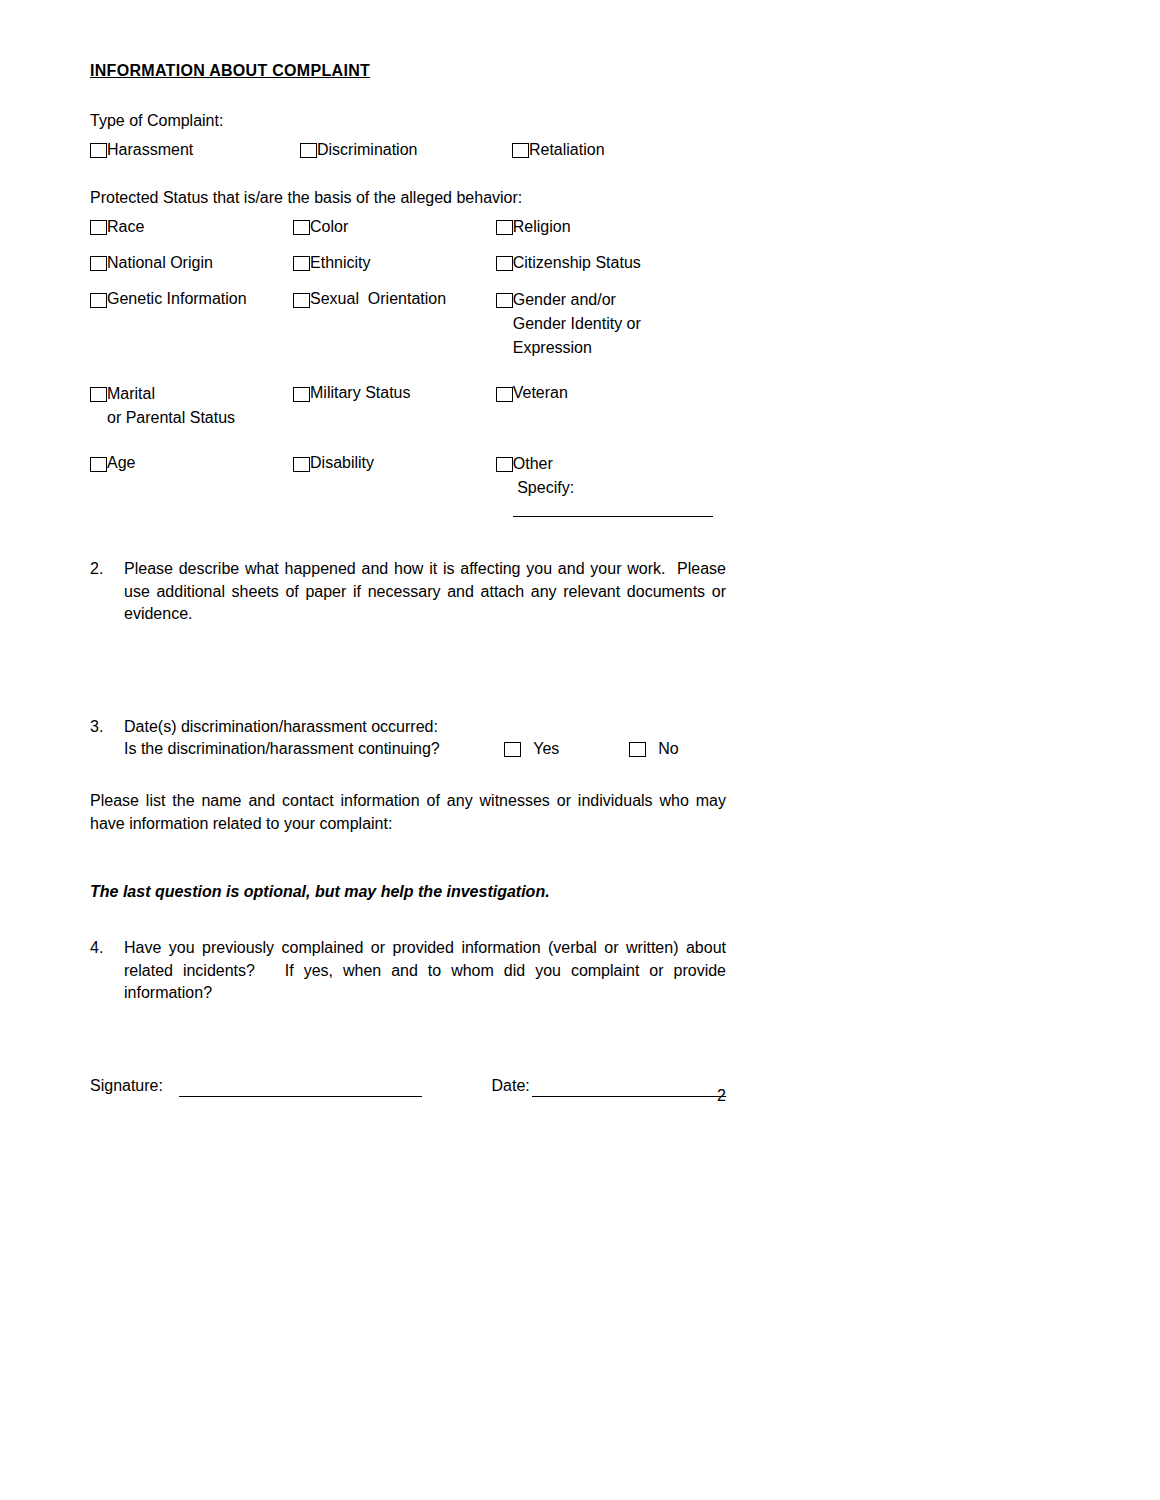INFORMATION ABOUT COMPLAINT
Type of Complaint:
| | Harassment | | Discrimination | | Retaliation |
Protected Status that is/are the basis of the alleged behavior:
| | Race | | Color | | Religion |
| | National Origin | | Ethnicity | | Citizenship Status |
| | Genetic Information | | Sexual Orientation | | Gender and/or Gender Identity or Expression |
| | Marital or Parental Status | | Military Status | | Veteran |
| | Age | | Disability | | Other Specify: |
2.
Please describe what happened and how it is affecting you and your work. Please use additional sheets of paper if necessary and attach any relevant documents or evidence.
3.
Date(s) discrimination/harassment occurred:
Is the discrimination/harassment continuing? Yes No
Please list the name and contact information of any witnesses or individuals who may have information related to your complaint:
The last question is optional, but may help the investigation.
4.
Have you previously complained or provided information (verbal or written) about related incidents? If yes, when and to whom did you complaint or provide information?
Signature: Date:
2